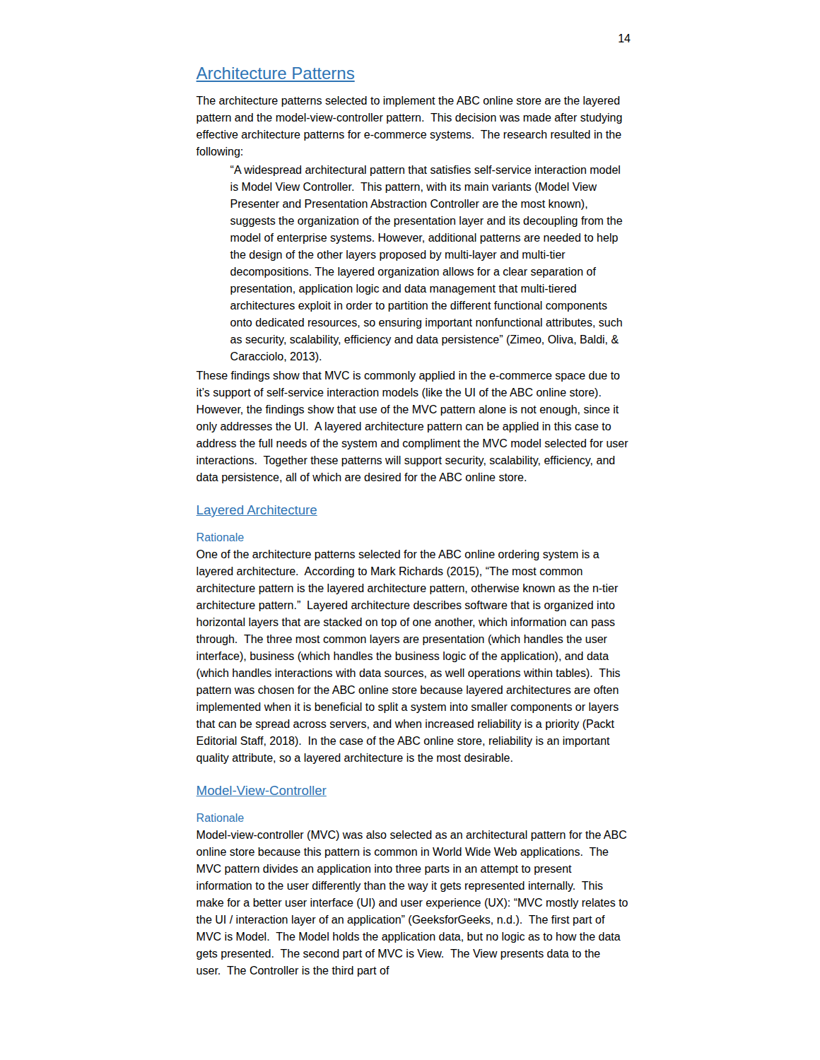14
Architecture Patterns
The architecture patterns selected to implement the ABC online store are the layered pattern and the model-view-controller pattern. This decision was made after studying effective architecture patterns for e-commerce systems. The research resulted in the following:
“A widespread architectural pattern that satisfies self-service interaction model is Model View Controller. This pattern, with its main variants (Model View Presenter and Presentation Abstraction Controller are the most known), suggests the organization of the presentation layer and its decoupling from the model of enterprise systems. However, additional patterns are needed to help the design of the other layers proposed by multi-layer and multi-tier decompositions. The layered organization allows for a clear separation of presentation, application logic and data management that multi-tiered architectures exploit in order to partition the different functional components onto dedicated resources, so ensuring important nonfunctional attributes, such as security, scalability, efficiency and data persistence” (Zimeo, Oliva, Baldi, & Caracciolo, 2013).
These findings show that MVC is commonly applied in the e-commerce space due to it’s support of self-service interaction models (like the UI of the ABC online store). However, the findings show that use of the MVC pattern alone is not enough, since it only addresses the UI. A layered architecture pattern can be applied in this case to address the full needs of the system and compliment the MVC model selected for user interactions. Together these patterns will support security, scalability, efficiency, and data persistence, all of which are desired for the ABC online store.
Layered Architecture
Rationale
One of the architecture patterns selected for the ABC online ordering system is a layered architecture. According to Mark Richards (2015), “The most common architecture pattern is the layered architecture pattern, otherwise known as the n-tier architecture pattern.” Layered architecture describes software that is organized into horizontal layers that are stacked on top of one another, which information can pass through. The three most common layers are presentation (which handles the user interface), business (which handles the business logic of the application), and data (which handles interactions with data sources, as well operations within tables). This pattern was chosen for the ABC online store because layered architectures are often implemented when it is beneficial to split a system into smaller components or layers that can be spread across servers, and when increased reliability is a priority (Packt Editorial Staff, 2018). In the case of the ABC online store, reliability is an important quality attribute, so a layered architecture is the most desirable.
Model-View-Controller
Rationale
Model-view-controller (MVC) was also selected as an architectural pattern for the ABC online store because this pattern is common in World Wide Web applications. The MVC pattern divides an application into three parts in an attempt to present information to the user differently than the way it gets represented internally. This make for a better user interface (UI) and user experience (UX): “MVC mostly relates to the UI / interaction layer of an application” (GeeksforGeeks, n.d.). The first part of MVC is Model. The Model holds the application data, but no logic as to how the data gets presented. The second part of MVC is View. The View presents data to the user. The Controller is the third part of